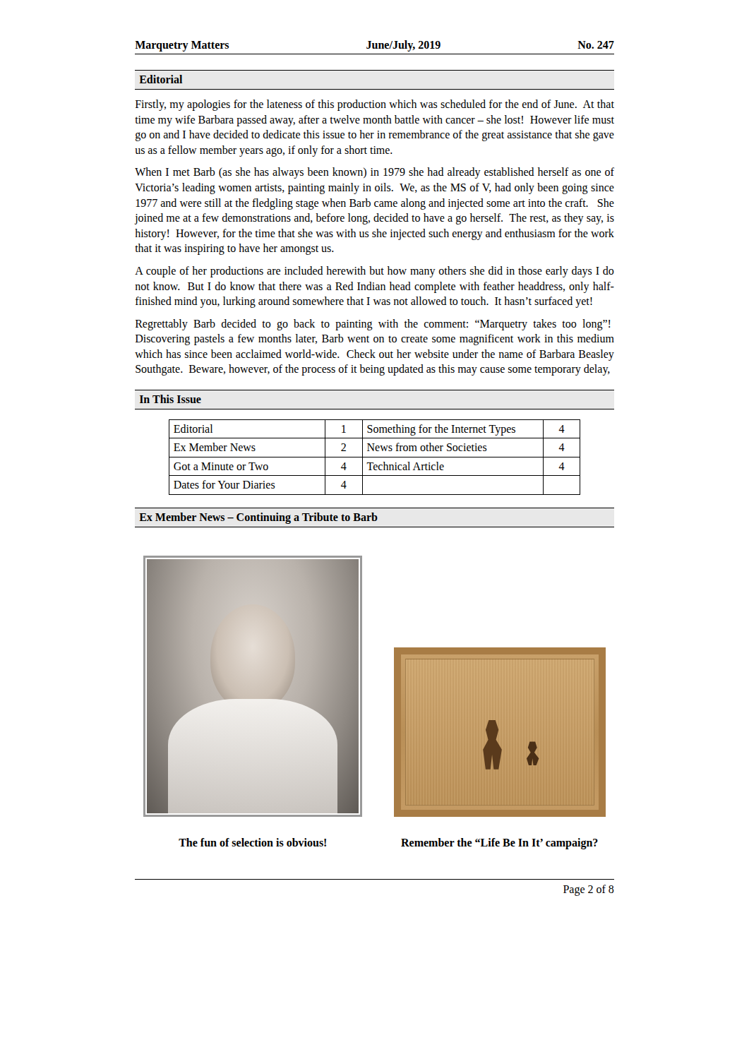Marquetry Matters
June/July, 2019
No. 247
Editorial
Firstly, my apologies for the lateness of this production which was scheduled for the end of June. At that time my wife Barbara passed away, after a twelve month battle with cancer – she lost! However life must go on and I have decided to dedicate this issue to her in remembrance of the great assistance that she gave us as a fellow member years ago, if only for a short time.
When I met Barb (as she has always been known) in 1979 she had already established herself as one of Victoria’s leading women artists, painting mainly in oils. We, as the MS of V, had only been going since 1977 and were still at the fledgling stage when Barb came along and injected some art into the craft. She joined me at a few demonstrations and, before long, decided to have a go herself. The rest, as they say, is history! However, for the time that she was with us she injected such energy and enthusiasm for the work that it was inspiring to have her amongst us.
A couple of her productions are included herewith but how many others she did in those early days I do not know. But I do know that there was a Red Indian head complete with feather headdress, only half-finished mind you, lurking around somewhere that I was not allowed to touch. It hasn’t surfaced yet!
Regrettably Barb decided to go back to painting with the comment: “Marquetry takes too long”! Discovering pastels a few months later, Barb went on to create some magnificent work in this medium which has since been acclaimed world-wide. Check out her website under the name of Barbara Beasley Southgate. Beware, however, of the process of it being updated as this may cause some temporary delay,
In This Issue
| Editorial | 1 | Something for the Internet Types | 4 |
| Ex Member News | 2 | News from other Societies | 4 |
| Got a Minute or Two | 4 | Technical Article | 4 |
| Dates for Your Diaries | 4 | | |
Ex Member News – Continuing a Tribute to Barb
The fun of selection is obvious!
Remember the “Life Be In It’ campaign?
Page 2 of 8